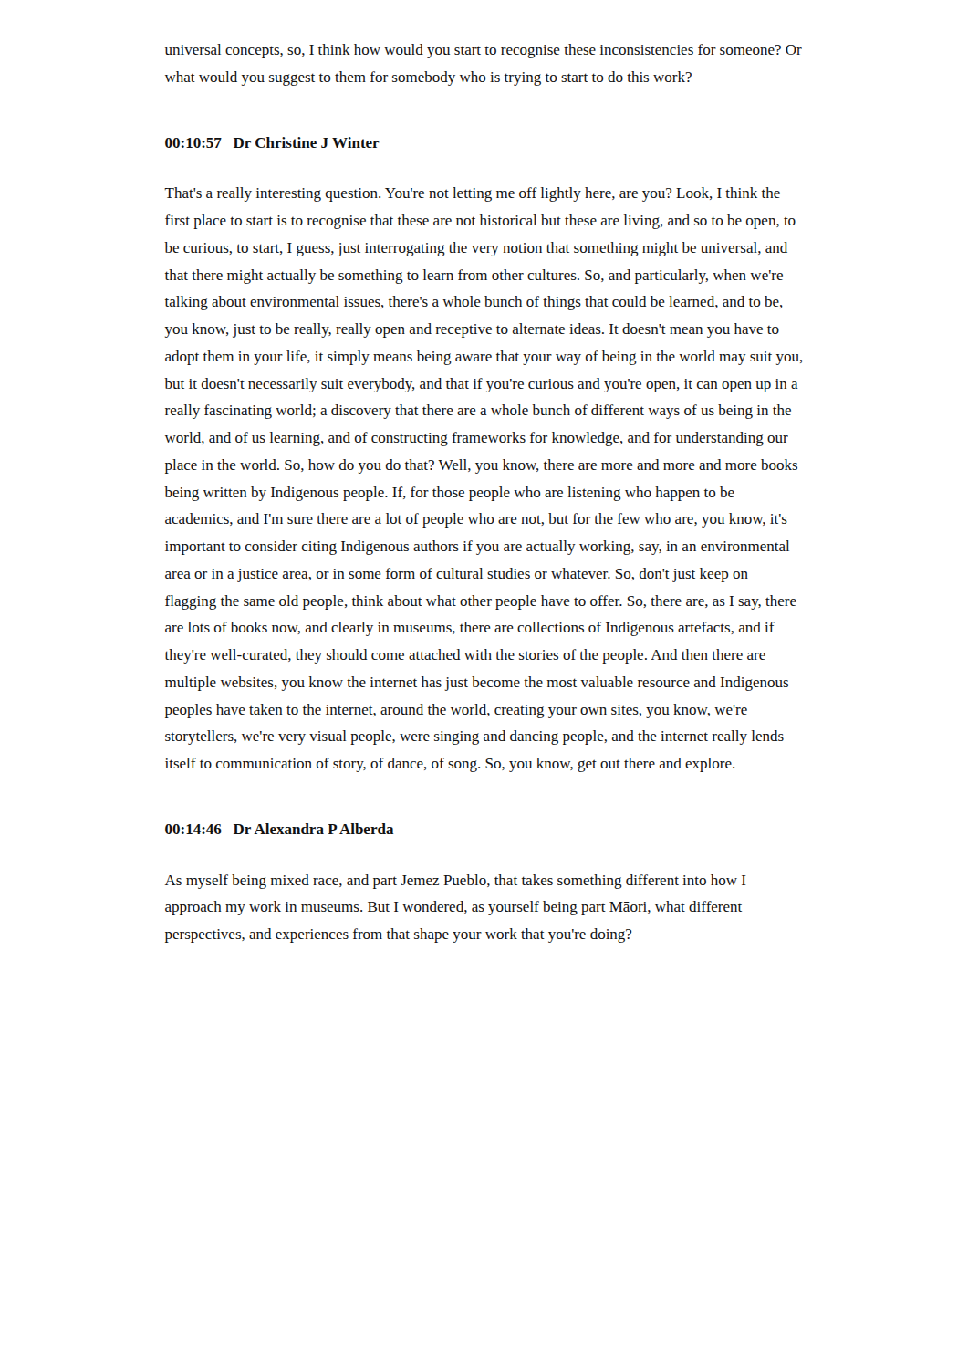universal concepts, so, I think how would you start to recognise these inconsistencies for someone? Or what would you suggest to them for somebody who is trying to start to do this work?
00:10:57 Dr Christine J Winter
That's a really interesting question. You're not letting me off lightly here, are you? Look, I think the first place to start is to recognise that these are not historical but these are living, and so to be open, to be curious, to start, I guess, just interrogating the very notion that something might be universal, and that there might actually be something to learn from other cultures. So, and particularly, when we're talking about environmental issues, there's a whole bunch of things that could be learned, and to be, you know, just to be really, really open and receptive to alternate ideas. It doesn't mean you have to adopt them in your life, it simply means being aware that your way of being in the world may suit you, but it doesn't necessarily suit everybody, and that if you're curious and you're open, it can open up in a really fascinating world; a discovery that there are a whole bunch of different ways of us being in the world, and of us learning, and of constructing frameworks for knowledge, and for understanding our place in the world. So, how do you do that? Well, you know, there are more and more and more books being written by Indigenous people. If, for those people who are listening who happen to be academics, and I'm sure there are a lot of people who are not, but for the few who are, you know, it's important to consider citing Indigenous authors if you are actually working, say, in an environmental area or in a justice area, or in some form of cultural studies or whatever. So, don't just keep on flagging the same old people, think about what other people have to offer. So, there are, as I say, there are lots of books now, and clearly in museums, there are collections of Indigenous artefacts, and if they're well-curated, they should come attached with the stories of the people. And then there are multiple websites, you know the internet has just become the most valuable resource and Indigenous peoples have taken to the internet, around the world, creating your own sites, you know, we're storytellers, we're very visual people, were singing and dancing people, and the internet really lends itself to communication of story, of dance, of song. So, you know, get out there and explore.
00:14:46 Dr Alexandra P Alberda
As myself being mixed race, and part Jemez Pueblo, that takes something different into how I approach my work in museums. But I wondered, as yourself being part Māori, what different perspectives, and experiences from that shape your work that you're doing?